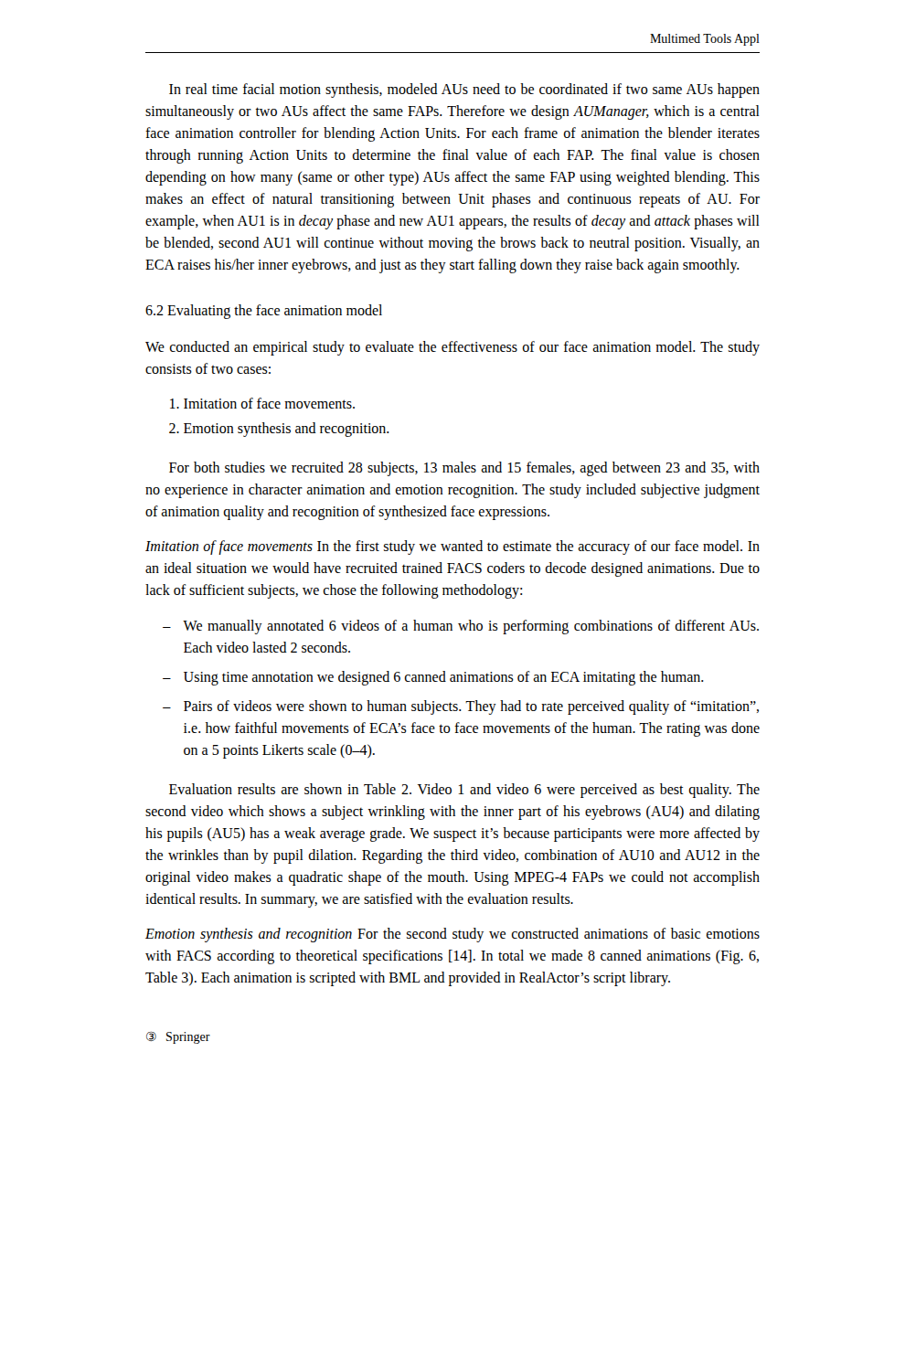Multimed Tools Appl
In real time facial motion synthesis, modeled AUs need to be coordinated if two same AUs happen simultaneously or two AUs affect the same FAPs. Therefore we design AUManager, which is a central face animation controller for blending Action Units. For each frame of animation the blender iterates through running Action Units to determine the final value of each FAP. The final value is chosen depending on how many (same or other type) AUs affect the same FAP using weighted blending. This makes an effect of natural transitioning between Unit phases and continuous repeats of AU. For example, when AU1 is in decay phase and new AU1 appears, the results of decay and attack phases will be blended, second AU1 will continue without moving the brows back to neutral position. Visually, an ECA raises his/her inner eyebrows, and just as they start falling down they raise back again smoothly.
6.2 Evaluating the face animation model
We conducted an empirical study to evaluate the effectiveness of our face animation model. The study consists of two cases:
Imitation of face movements.
Emotion synthesis and recognition.
For both studies we recruited 28 subjects, 13 males and 15 females, aged between 23 and 35, with no experience in character animation and emotion recognition. The study included subjective judgment of animation quality and recognition of synthesized face expressions.
Imitation of face movements In the first study we wanted to estimate the accuracy of our face model. In an ideal situation we would have recruited trained FACS coders to decode designed animations. Due to lack of sufficient subjects, we chose the following methodology:
We manually annotated 6 videos of a human who is performing combinations of different AUs. Each video lasted 2 seconds.
Using time annotation we designed 6 canned animations of an ECA imitating the human.
Pairs of videos were shown to human subjects. They had to rate perceived quality of “imitation”, i.e. how faithful movements of ECA’s face to face movements of the human. The rating was done on a 5 points Likerts scale (0–4).
Evaluation results are shown in Table 2. Video 1 and video 6 were perceived as best quality. The second video which shows a subject wrinkling with the inner part of his eyebrows (AU4) and dilating his pupils (AU5) has a weak average grade. We suspect it’s because participants were more affected by the wrinkles than by pupil dilation. Regarding the third video, combination of AU10 and AU12 in the original video makes a quadratic shape of the mouth. Using MPEG-4 FAPs we could not accomplish identical results. In summary, we are satisfied with the evaluation results.
Emotion synthesis and recognition For the second study we constructed animations of basic emotions with FACS according to theoretical specifications [14]. In total we made 8 canned animations (Fig. 6, Table 3). Each animation is scripted with BML and provided in RealActor’s script library.
③ Springer